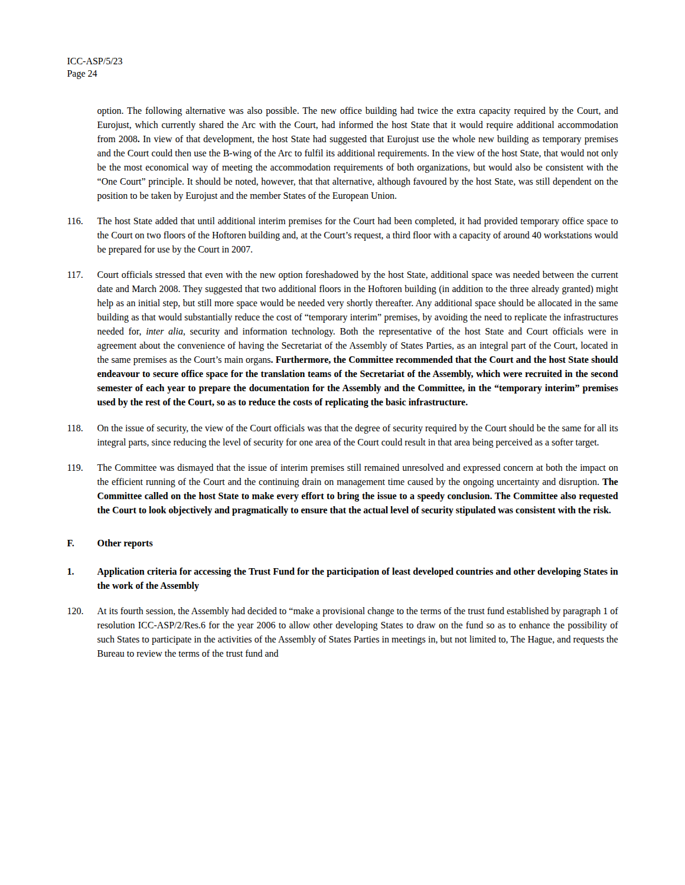ICC-ASP/5/23
Page 24
option. The following alternative was also possible. The new office building had twice the extra capacity required by the Court, and Eurojust, which currently shared the Arc with the Court, had informed the host State that it would require additional accommodation from 2008. In view of that development, the host State had suggested that Eurojust use the whole new building as temporary premises and the Court could then use the B-wing of the Arc to fulfil its additional requirements. In the view of the host State, that would not only be the most economical way of meeting the accommodation requirements of both organizations, but would also be consistent with the “One Court” principle. It should be noted, however, that that alternative, although favoured by the host State, was still dependent on the position to be taken by Eurojust and the member States of the European Union.
116.
The host State added that until additional interim premises for the Court had been completed, it had provided temporary office space to the Court on two floors of the Hoftoren building and, at the Court’s request, a third floor with a capacity of around 40 workstations would be prepared for use by the Court in 2007.
117.
Court officials stressed that even with the new option foreshadowed by the host State, additional space was needed between the current date and March 2008. They suggested that two additional floors in the Hoftoren building (in addition to the three already granted) might help as an initial step, but still more space would be needed very shortly thereafter. Any additional space should be allocated in the same building as that would substantially reduce the cost of “temporary interim” premises, by avoiding the need to replicate the infrastructures needed for, inter alia, security and information technology. Both the representative of the host State and Court officials were in agreement about the convenience of having the Secretariat of the Assembly of States Parties, as an integral part of the Court, located in the same premises as the Court’s main organs. Furthermore, the Committee recommended that the Court and the host State should endeavour to secure office space for the translation teams of the Secretariat of the Assembly, which were recruited in the second semester of each year to prepare the documentation for the Assembly and the Committee, in the “temporary interim” premises used by the rest of the Court, so as to reduce the costs of replicating the basic infrastructure.
118.
On the issue of security, the view of the Court officials was that the degree of security required by the Court should be the same for all its integral parts, since reducing the level of security for one area of the Court could result in that area being perceived as a softer target.
119.
The Committee was dismayed that the issue of interim premises still remained unresolved and expressed concern at both the impact on the efficient running of the Court and the continuing drain on management time caused by the ongoing uncertainty and disruption. The Committee called on the host State to make every effort to bring the issue to a speedy conclusion. The Committee also requested the Court to look objectively and pragmatically to ensure that the actual level of security stipulated was consistent with the risk.
F. Other reports
1. Application criteria for accessing the Trust Fund for the participation of least developed countries and other developing States in the work of the Assembly
120.
At its fourth session, the Assembly had decided to “make a provisional change to the terms of the trust fund established by paragraph 1 of resolution ICC-ASP/2/Res.6 for the year 2006 to allow other developing States to draw on the fund so as to enhance the possibility of such States to participate in the activities of the Assembly of States Parties in meetings in, but not limited to, The Hague, and requests the Bureau to review the terms of the trust fund and